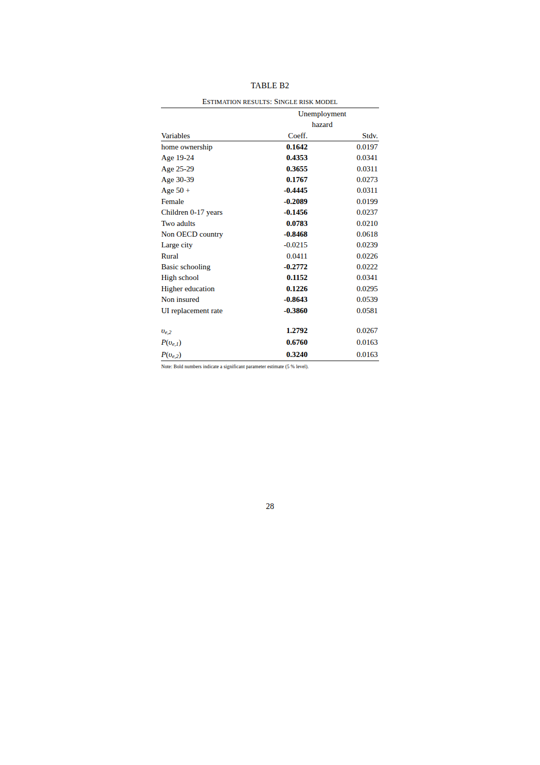TABLE B2
ESTIMATION RESULTS: SINGLE RISK MODEL
| | Unemployment |
| --- | --- |
| | hazard |
| Variables | Coeff. | Stdv. |
| home ownership | 0.1642 | 0.0197 |
| Age 19-24 | 0.4353 | 0.0341 |
| Age 25-29 | 0.3655 | 0.0311 |
| Age 30-39 | 0.1767 | 0.0273 |
| Age 50 + | -0.4445 | 0.0311 |
| Female | -0.2089 | 0.0199 |
| Children 0-17 years | -0.1456 | 0.0237 |
| Two adults | 0.0783 | 0.0210 |
| Non OECD country | -0.8468 | 0.0618 |
| Large city | -0.0215 | 0.0239 |
| Rural | 0.0411 | 0.0226 |
| Basic schooling | -0.2772 | 0.0222 |
| High school | 0.1152 | 0.0341 |
| Higher education | 0.1226 | 0.0295 |
| Non insured | -0.8643 | 0.0539 |
| UI replacement rate | -0.3860 | 0.0581 |
| υ e,2 | 1.2792 | 0.0267 |
| P ( υ e,1 ) | 0.6760 | 0.0163 |
| P ( υ e,2 ) | 0.3240 | 0.0163 |
Note: Bold numbers indicate a significant parameter estimate (5 % level).
28